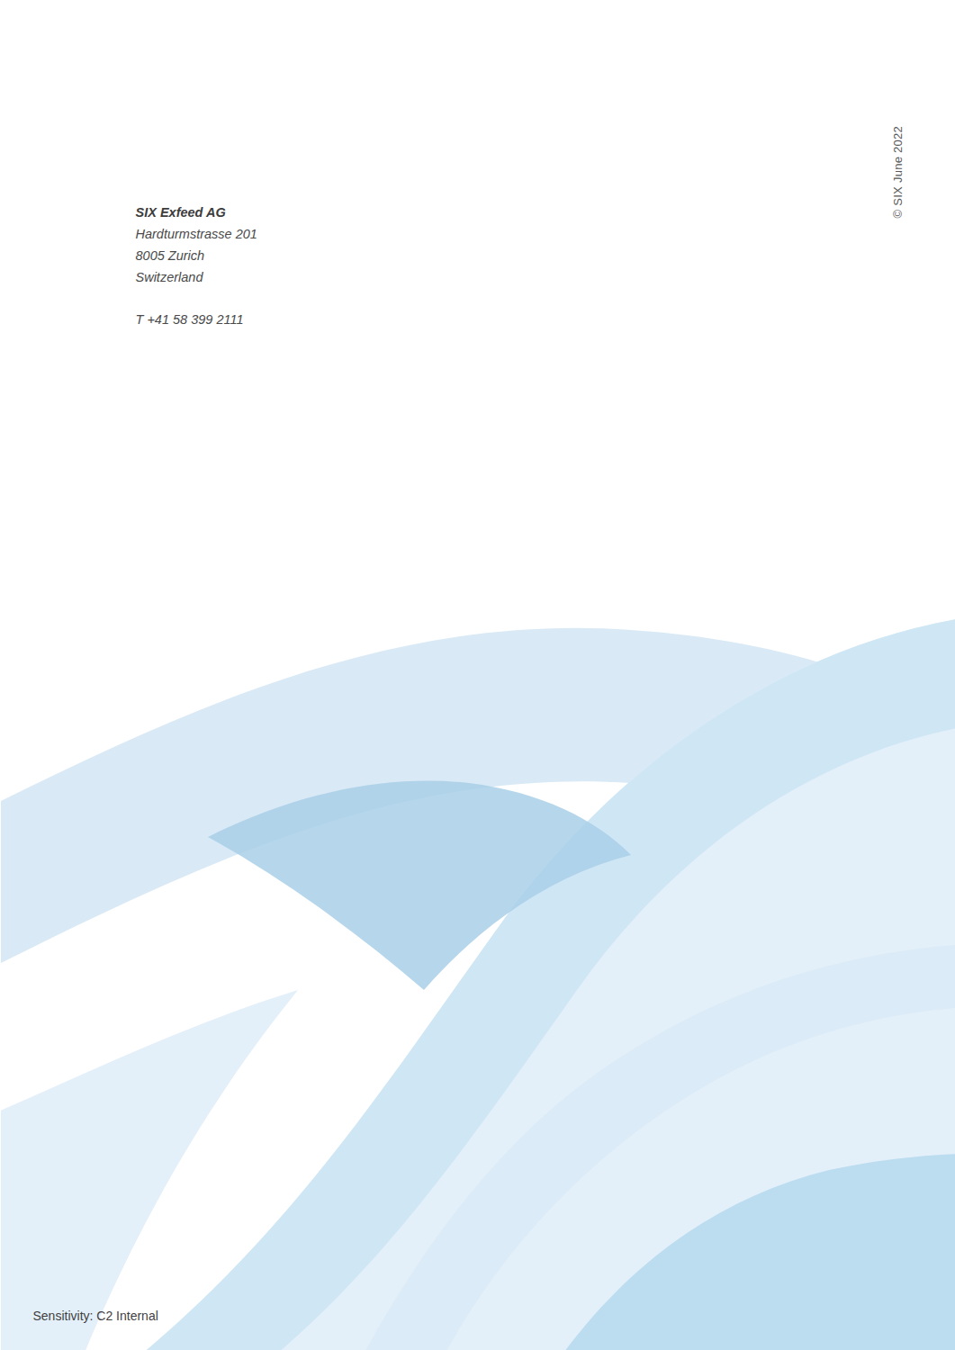© SIX June 2022
SIX Exfeed AG
Hardturmstrasse 201
8005 Zurich
Switzerland
T +41 58 399 2111
Sensitivity: C2 Internal